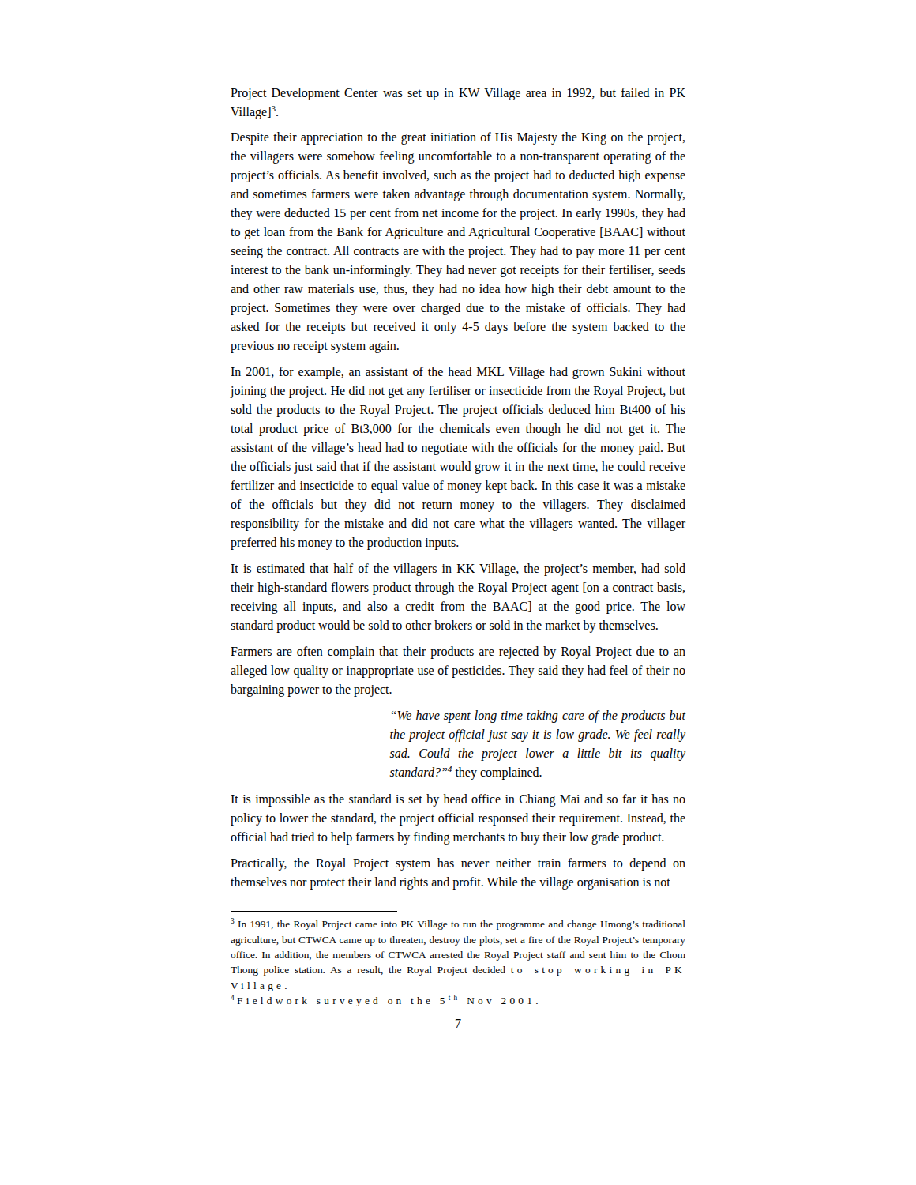Project Development Center was set up in KW Village area in 1992, but failed in PK Village]3.
Despite their appreciation to the great initiation of His Majesty the King on the project, the villagers were somehow feeling uncomfortable to a non-transparent operating of the project’s officials. As benefit involved, such as the project had to deducted high expense and sometimes farmers were taken advantage through documentation system. Normally, they were deducted 15 per cent from net income for the project. In early 1990s, they had to get loan from the Bank for Agriculture and Agricultural Cooperative [BAAC] without seeing the contract. All contracts are with the project. They had to pay more 11 per cent interest to the bank un-informingly. They had never got receipts for their fertiliser, seeds and other raw materials use, thus, they had no idea how high their debt amount to the project. Sometimes they were over charged due to the mistake of officials. They had asked for the receipts but received it only 4-5 days before the system backed to the previous no receipt system again.
In 2001, for example, an assistant of the head MKL Village had grown Sukini without joining the project. He did not get any fertiliser or insecticide from the Royal Project, but sold the products to the Royal Project. The project officials deduced him Bt400 of his total product price of Bt3,000 for the chemicals even though he did not get it. The assistant of the village’s head had to negotiate with the officials for the money paid. But the officials just said that if the assistant would grow it in the next time, he could receive fertilizer and insecticide to equal value of money kept back. In this case it was a mistake of the officials but they did not return money to the villagers. They disclaimed responsibility for the mistake and did not care what the villagers wanted. The villager preferred his money to the production inputs.
It is estimated that half of the villagers in KK Village, the project’s member, had sold their high-standard flowers product through the Royal Project agent [on a contract basis, receiving all inputs, and also a credit from the BAAC] at the good price. The low standard product would be sold to other brokers or sold in the market by themselves.
Farmers are often complain that their products are rejected by Royal Project due to an alleged low quality or inappropriate use of pesticides. They said they had feel of their no bargaining power to the project.
“We have spent long time taking care of the products but the project official just say it is low grade. We feel really sad. Could the project lower a little bit its quality standard?”4 they complained.
It is impossible as the standard is set by head office in Chiang Mai and so far it has no policy to lower the standard, the project official responsed their requirement. Instead, the official had tried to help farmers by finding merchants to buy their low grade product.
Practically, the Royal Project system has never neither train farmers to depend on themselves nor protect their land rights and profit. While the village organisation is not
3 In 1991, the Royal Project came into PK Village to run the programme and change Hmong’s traditional agriculture, but CTWCA came up to threaten, destroy the plots, set a fire of the Royal Project’s temporary office. In addition, the members of CTWCA arrested the Royal Project staff and sent him to the Chom Thong police station. As a result, the Royal Project decided to stop working in PK Village.
4 Fieldwork surveyed on the 5th Nov 2001.
7